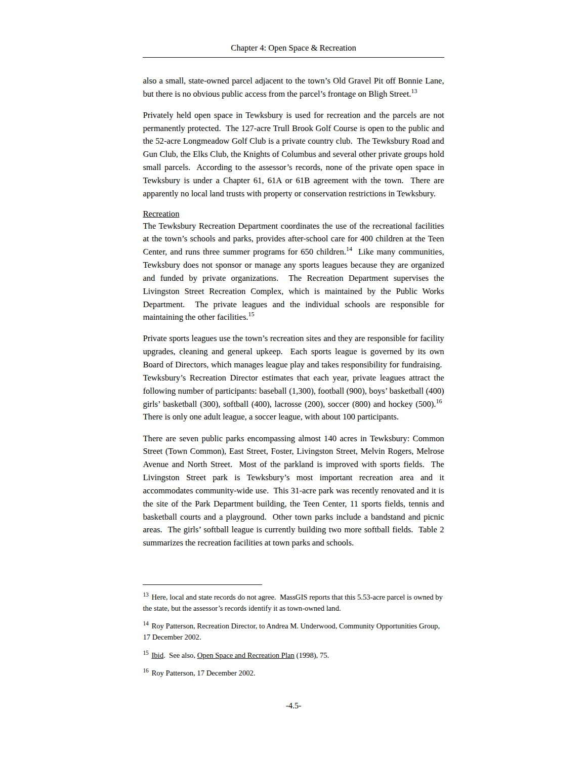Chapter 4: Open Space & Recreation
also a small, state-owned parcel adjacent to the town’s Old Gravel Pit off Bonnie Lane, but there is no obvious public access from the parcel’s frontage on Bligh Street.13
Privately held open space in Tewksbury is used for recreation and the parcels are not permanently protected. The 127-acre Trull Brook Golf Course is open to the public and the 52-acre Longmeadow Golf Club is a private country club. The Tewksbury Road and Gun Club, the Elks Club, the Knights of Columbus and several other private groups hold small parcels. According to the assessor’s records, none of the private open space in Tewksbury is under a Chapter 61, 61A or 61B agreement with the town. There are apparently no local land trusts with property or conservation restrictions in Tewksbury.
Recreation
The Tewksbury Recreation Department coordinates the use of the recreational facilities at the town’s schools and parks, provides after-school care for 400 children at the Teen Center, and runs three summer programs for 650 children.14 Like many communities, Tewksbury does not sponsor or manage any sports leagues because they are organized and funded by private organizations. The Recreation Department supervises the Livingston Street Recreation Complex, which is maintained by the Public Works Department. The private leagues and the individual schools are responsible for maintaining the other facilities.15
Private sports leagues use the town’s recreation sites and they are responsible for facility upgrades, cleaning and general upkeep. Each sports league is governed by its own Board of Directors, which manages league play and takes responsibility for fundraising. Tewksbury’s Recreation Director estimates that each year, private leagues attract the following number of participants: baseball (1,300), football (900), boys’ basketball (400) girls’ basketball (300), softball (400), lacrosse (200), soccer (800) and hockey (500).16 There is only one adult league, a soccer league, with about 100 participants.
There are seven public parks encompassing almost 140 acres in Tewksbury: Common Street (Town Common), East Street, Foster, Livingston Street, Melvin Rogers, Melrose Avenue and North Street. Most of the parkland is improved with sports fields. The Livingston Street park is Tewksbury’s most important recreation area and it accommodates community-wide use. This 31-acre park was recently renovated and it is the site of the Park Department building, the Teen Center, 11 sports fields, tennis and basketball courts and a playground. Other town parks include a bandstand and picnic areas. The girls’ softball league is currently building two more softball fields. Table 2 summarizes the recreation facilities at town parks and schools.
13 Here, local and state records do not agree. MassGIS reports that this 5.53-acre parcel is owned by the state, but the assessor’s records identify it as town-owned land.
14 Roy Patterson, Recreation Director, to Andrea M. Underwood, Community Opportunities Group, 17 December 2002.
15 Ibid. See also, Open Space and Recreation Plan (1998), 75.
16 Roy Patterson, 17 December 2002.
-4.5-